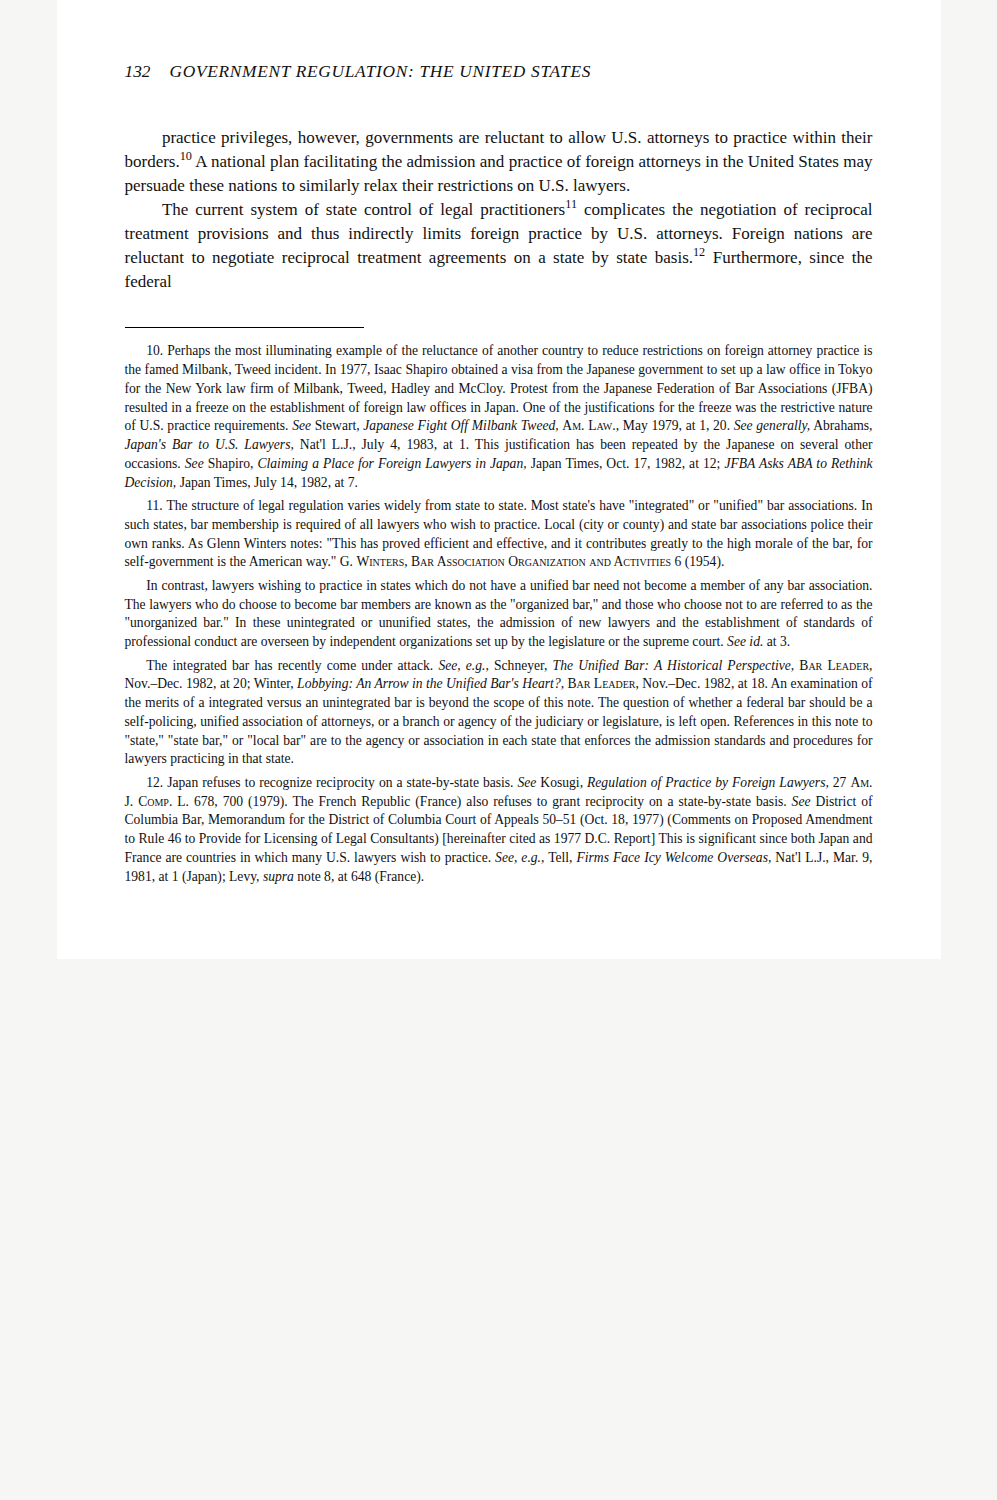132 GOVERNMENT REGULATION: THE UNITED STATES
practice privileges, however, governments are reluctant to allow U.S. attorneys to practice within their borders.10 A national plan facilitating the admission and practice of foreign attorneys in the United States may persuade these nations to similarly relax their restrictions on U.S. lawyers.
The current system of state control of legal practitioners11 complicates the negotiation of reciprocal treatment provisions and thus indirectly limits foreign practice by U.S. attorneys. Foreign nations are reluctant to negotiate reciprocal treatment agreements on a state by state basis.12 Furthermore, since the federal
10. Perhaps the most illuminating example of the reluctance of another country to reduce restrictions on foreign attorney practice is the famed Milbank, Tweed incident. In 1977, Isaac Shapiro obtained a visa from the Japanese government to set up a law office in Tokyo for the New York law firm of Milbank, Tweed, Hadley and McCloy. Protest from the Japanese Federation of Bar Associations (JFBA) resulted in a freeze on the establishment of foreign law offices in Japan. One of the justifications for the freeze was the restrictive nature of U.S. practice requirements. See Stewart, Japanese Fight Off Milbank Tweed, Am. Law., May 1979, at 1, 20. See generally, Abrahams, Japan's Bar to U.S. Lawyers, Nat'l L.J., July 4, 1983, at 1. This justification has been repeated by the Japanese on several other occasions. See Shapiro, Claiming a Place for Foreign Lawyers in Japan, Japan Times, Oct. 17, 1982, at 12; JFBA Asks ABA to Rethink Decision, Japan Times, July 14, 1982, at 7.
11. The structure of legal regulation varies widely from state to state. Most state's have "integrated" or "unified" bar associations. In such states, bar membership is required of all lawyers who wish to practice. Local (city or county) and state bar associations police their own ranks. As Glenn Winters notes: "This has proved efficient and effective, and it contributes greatly to the high morale of the bar, for self-government is the American way." G. Winters, Bar Association Organization and Activities 6 (1954).
In contrast, lawyers wishing to practice in states which do not have a unified bar need not become a member of any bar association. The lawyers who do choose to become bar members are known as the "organized bar," and those who choose not to are referred to as the "unorganized bar." In these unintegrated or ununified states, the admission of new lawyers and the establishment of standards of professional conduct are overseen by independent organizations set up by the legislature or the supreme court. See id. at 3.
The integrated bar has recently come under attack. See, e.g., Schneyer, The Unified Bar: A Historical Perspective, Bar Leader, Nov.–Dec. 1982, at 20; Winter, Lobbying: An Arrow in the Unified Bar's Heart?, Bar Leader, Nov.–Dec. 1982, at 18. An examination of the merits of a integrated versus an unintegrated bar is beyond the scope of this note. The question of whether a federal bar should be a self-policing, unified association of attorneys, or a branch or agency of the judiciary or legislature, is left open. References in this note to "state," "state bar," or "local bar" are to the agency or association in each state that enforces the admission standards and procedures for lawyers practicing in that state.
12. Japan refuses to recognize reciprocity on a state-by-state basis. See Kosugi, Regulation of Practice by Foreign Lawyers, 27 Am. J. Comp. L. 678, 700 (1979). The French Republic (France) also refuses to grant reciprocity on a state-by-state basis. See District of Columbia Bar, Memorandum for the District of Columbia Court of Appeals 50–51 (Oct. 18, 1977) (Comments on Proposed Amendment to Rule 46 to Provide for Licensing of Legal Consultants) [hereinafter cited as 1977 D.C. Report] This is significant since both Japan and France are countries in which many U.S. lawyers wish to practice. See, e.g., Tell, Firms Face Icy Welcome Overseas, Nat'l L.J., Mar. 9, 1981, at 1 (Japan); Levy, supra note 8, at 648 (France).